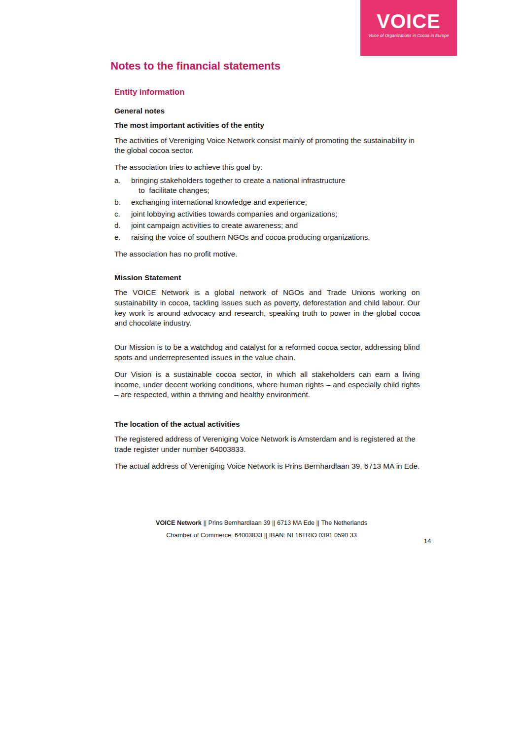VOICE
Voice of Organizations in Cocoa in Europe
Notes to the financial statements
Entity information
General notes
The most important activities of the entity
The activities of Vereniging Voice Network consist mainly of promoting the sustainability in the global cocoa sector.
The association tries to achieve this goal by:
a. bringing stakeholders together to create a national infrastructure to facilitate changes;
b. exchanging international knowledge and experience;
c. joint lobbying activities towards companies and organizations;
d. joint campaign activities to create awareness; and
e. raising the voice of southern NGOs and cocoa producing organizations.
The association has no profit motive.
Mission Statement
The VOICE Network is a global network of NGOs and Trade Unions working on sustainability in cocoa, tackling issues such as poverty, deforestation and child labour. Our key work is around advocacy and research, speaking truth to power in the global cocoa and chocolate industry.
Our Mission is to be a watchdog and catalyst for a reformed cocoa sector, addressing blind spots and underrepresented issues in the value chain.
Our Vision is a sustainable cocoa sector, in which all stakeholders can earn a living income, under decent working conditions, where human rights – and especially child rights – are respected, within a thriving and healthy environment.
The location of the actual activities
The registered address of Vereniging Voice Network is Amsterdam and is registered at the trade register under number 64003833.
The actual address of Vereniging Voice Network is Prins Bernhardlaan 39, 6713 MA in Ede.
VOICE Network || Prins Bernhardlaan 39 || 6713 MA Ede || The Netherlands
Chamber of Commerce: 64003833 || IBAN: NL16TRIO 0391 0590 33
14